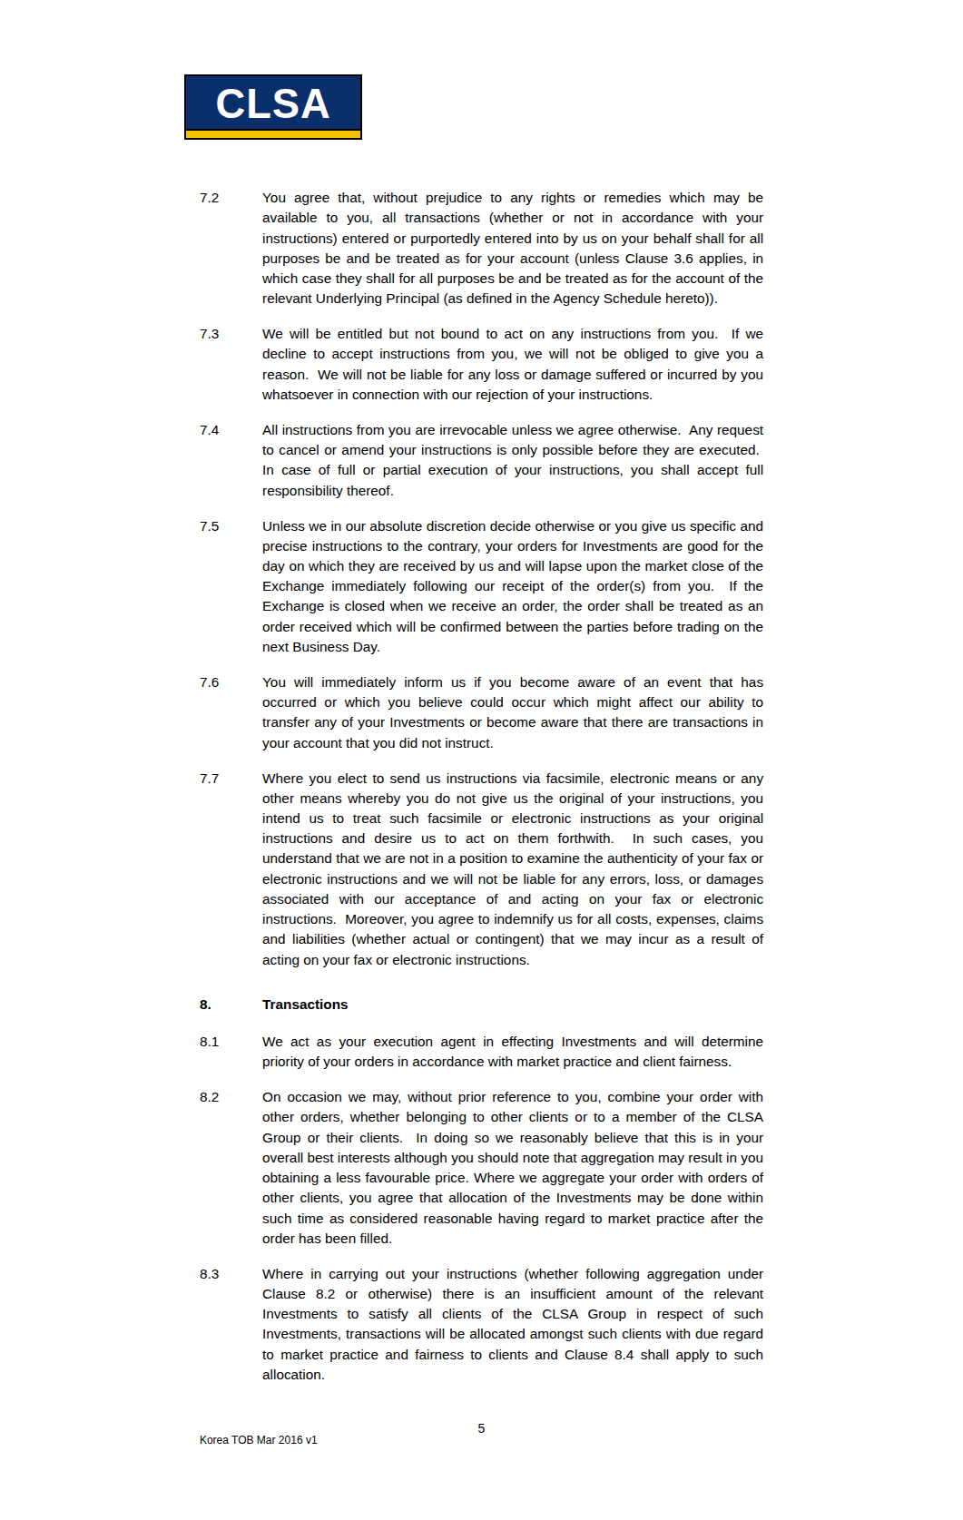CLSA
7.2
You agree that, without prejudice to any rights or remedies which may be available to you, all transactions (whether or not in accordance with your instructions) entered or purportedly entered into by us on your behalf shall for all purposes be and be treated as for your account (unless Clause 3.6 applies, in which case they shall for all purposes be and be treated as for the account of the relevant Underlying Principal (as defined in the Agency Schedule hereto)).
7.3
We will be entitled but not bound to act on any instructions from you. If we decline to accept instructions from you, we will not be obliged to give you a reason. We will not be liable for any loss or damage suffered or incurred by you whatsoever in connection with our rejection of your instructions.
7.4
All instructions from you are irrevocable unless we agree otherwise. Any request to cancel or amend your instructions is only possible before they are executed. In case of full or partial execution of your instructions, you shall accept full responsibility thereof.
7.5
Unless we in our absolute discretion decide otherwise or you give us specific and precise instructions to the contrary, your orders for Investments are good for the day on which they are received by us and will lapse upon the market close of the Exchange immediately following our receipt of the order(s) from you. If the Exchange is closed when we receive an order, the order shall be treated as an order received which will be confirmed between the parties before trading on the next Business Day.
7.6
You will immediately inform us if you become aware of an event that has occurred or which you believe could occur which might affect our ability to transfer any of your Investments or become aware that there are transactions in your account that you did not instruct.
7.7
Where you elect to send us instructions via facsimile, electronic means or any other means whereby you do not give us the original of your instructions, you intend us to treat such facsimile or electronic instructions as your original instructions and desire us to act on them forthwith. In such cases, you understand that we are not in a position to examine the authenticity of your fax or electronic instructions and we will not be liable for any errors, loss, or damages associated with our acceptance of and acting on your fax or electronic instructions. Moreover, you agree to indemnify us for all costs, expenses, claims and liabilities (whether actual or contingent) that we may incur as a result of acting on your fax or electronic instructions.
8.
Transactions
8.1
We act as your execution agent in effecting Investments and will determine priority of your orders in accordance with market practice and client fairness.
8.2
On occasion we may, without prior reference to you, combine your order with other orders, whether belonging to other clients or to a member of the CLSA Group or their clients. In doing so we reasonably believe that this is in your overall best interests although you should note that aggregation may result in you obtaining a less favourable price. Where we aggregate your order with orders of other clients, you agree that allocation of the Investments may be done within such time as considered reasonable having regard to market practice after the order has been filled.
8.3
Where in carrying out your instructions (whether following aggregation under Clause 8.2 or otherwise) there is an insufficient amount of the relevant Investments to satisfy all clients of the CLSA Group in respect of such Investments, transactions will be allocated amongst such clients with due regard to market practice and fairness to clients and Clause 8.4 shall apply to such allocation.
5
Korea TOB Mar 2016 v1